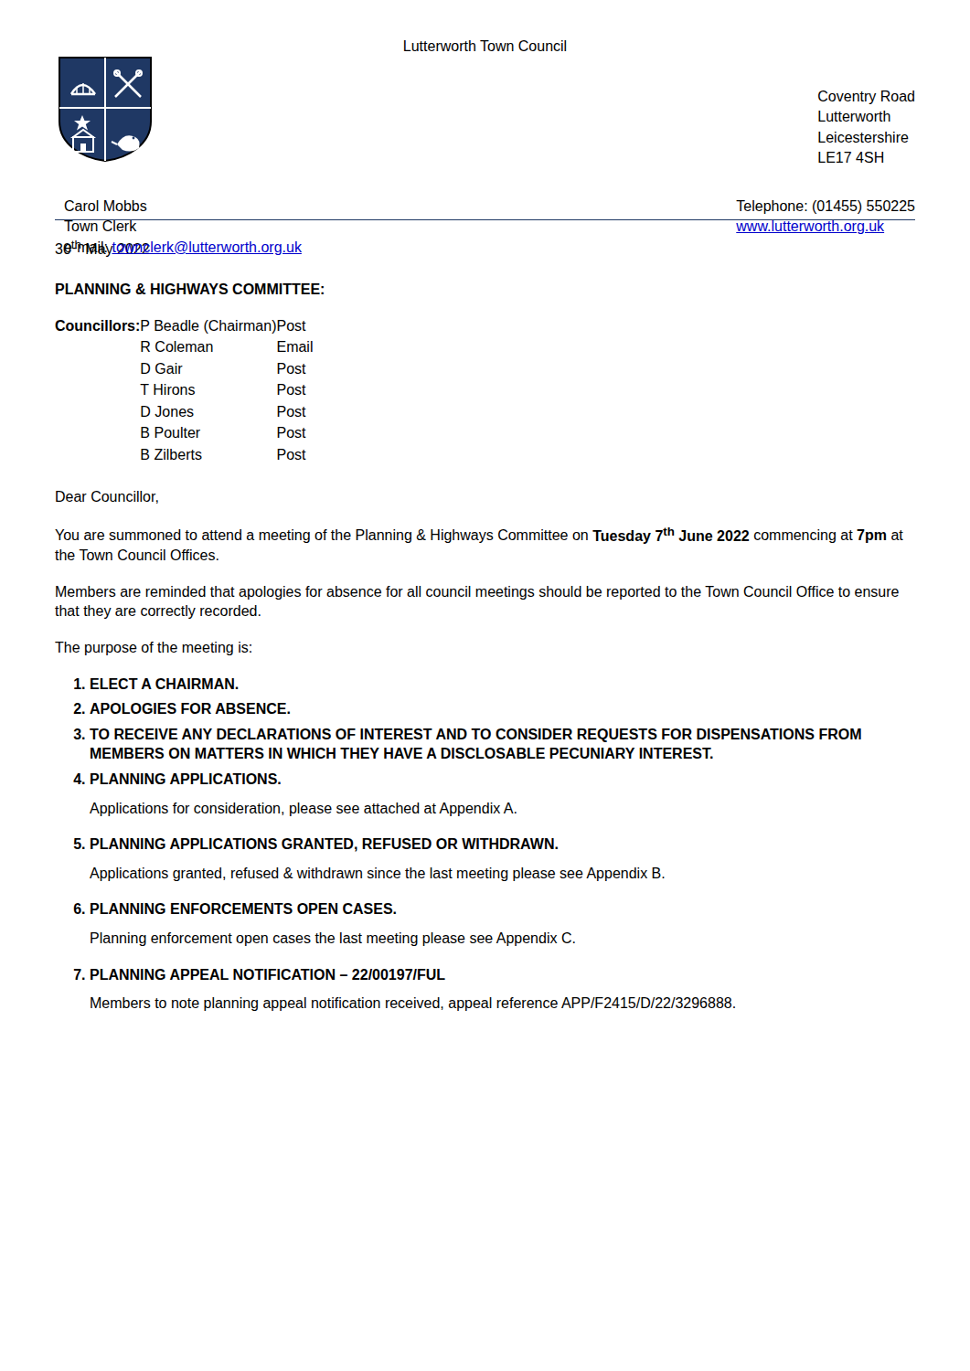Lutterworth Town Council
Coventry Road
Lutterworth
Leicestershire
LE17 4SH
Telephone: (01455) 550225
www.lutterworth.org.uk
Carol Mobbs
Town Clerk
e-mail: townclerk@lutterworth.org.uk
30th May 2022
PLANNING & HIGHWAYS COMMITTEE:
| Councillors: | P Beadle (Chairman) | Post |
| | R Coleman | Email |
| | D Gair | Post |
| | T Hirons | Post |
| | D Jones | Post |
| | B Poulter | Post |
| | B Zilberts | Post |
Dear Councillor,
You are summoned to attend a meeting of the Planning & Highways Committee on Tuesday 7th June 2022 commencing at 7pm at the Town Council Offices.
Members are reminded that apologies for absence for all council meetings should be reported to the Town Council Office to ensure that they are correctly recorded.
The purpose of the meeting is:
ELECT A CHAIRMAN.
APOLOGIES FOR ABSENCE.
TO RECEIVE ANY DECLARATIONS OF INTEREST AND TO CONSIDER REQUESTS FOR DISPENSATIONS FROM MEMBERS ON MATTERS IN WHICH THEY HAVE A DISCLOSABLE PECUNIARY INTEREST.
PLANNING APPLICATIONS.
Applications for consideration, please see attached at Appendix A.
PLANNING APPLICATIONS GRANTED, REFUSED OR WITHDRAWN.
Applications granted, refused & withdrawn since the last meeting please see Appendix B.
PLANNING ENFORCEMENTS OPEN CASES.
Planning enforcement open cases the last meeting please see Appendix C.
PLANNING APPEAL NOTIFICATION – 22/00197/FUL
Members to note planning appeal notification received, appeal reference APP/F2415/D/22/3296888.